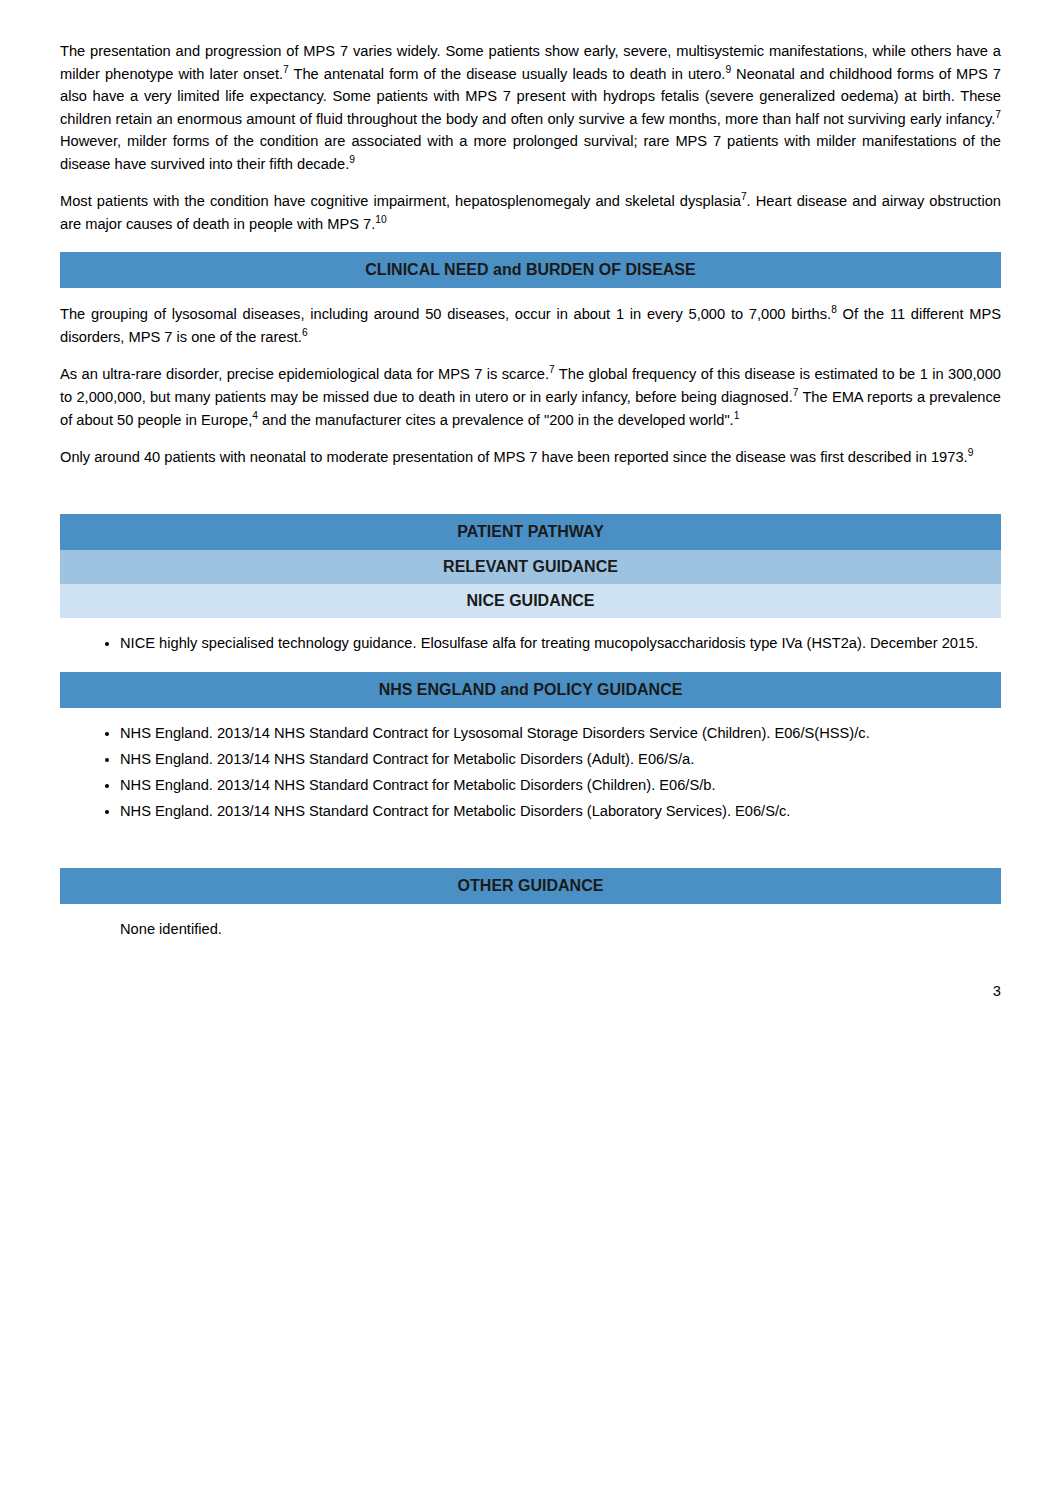The presentation and progression of MPS 7 varies widely. Some patients show early, severe, multisystemic manifestations, while others have a milder phenotype with later onset.7 The antenatal form of the disease usually leads to death in utero.9 Neonatal and childhood forms of MPS 7 also have a very limited life expectancy. Some patients with MPS 7 present with hydrops fetalis (severe generalized oedema) at birth. These children retain an enormous amount of fluid throughout the body and often only survive a few months, more than half not surviving early infancy.7 However, milder forms of the condition are associated with a more prolonged survival; rare MPS 7 patients with milder manifestations of the disease have survived into their fifth decade.9
Most patients with the condition have cognitive impairment, hepatosplenomegaly and skeletal dysplasia7. Heart disease and airway obstruction are major causes of death in people with MPS 7.10
CLINICAL NEED and BURDEN OF DISEASE
The grouping of lysosomal diseases, including around 50 diseases, occur in about 1 in every 5,000 to 7,000 births.8 Of the 11 different MPS disorders, MPS 7 is one of the rarest.6
As an ultra-rare disorder, precise epidemiological data for MPS 7 is scarce.7 The global frequency of this disease is estimated to be 1 in 300,000 to 2,000,000, but many patients may be missed due to death in utero or in early infancy, before being diagnosed.7 The EMA reports a prevalence of about 50 people in Europe,4 and the manufacturer cites a prevalence of "200 in the developed world".1
Only around 40 patients with neonatal to moderate presentation of MPS 7 have been reported since the disease was first described in 1973.9
PATIENT PATHWAY
RELEVANT GUIDANCE
NICE GUIDANCE
NICE highly specialised technology guidance. Elosulfase alfa for treating mucopolysaccharidosis type IVa (HST2a). December 2015.
NHS ENGLAND and POLICY GUIDANCE
NHS England. 2013/14 NHS Standard Contract for Lysosomal Storage Disorders Service (Children). E06/S(HSS)/c.
NHS England. 2013/14 NHS Standard Contract for Metabolic Disorders (Adult). E06/S/a.
NHS England. 2013/14 NHS Standard Contract for Metabolic Disorders (Children). E06/S/b.
NHS England. 2013/14 NHS Standard Contract for Metabolic Disorders (Laboratory Services). E06/S/c.
OTHER GUIDANCE
None identified.
3